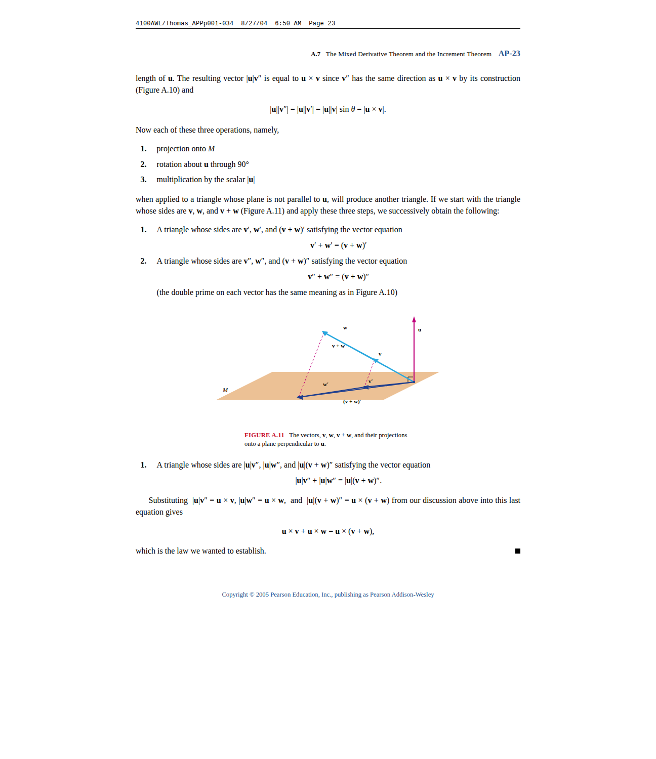4100AWL/Thomas_APPp001-034 8/27/04 6:50 AM Page 23
A.7 The Mixed Derivative Theorem and the Increment Theorem AP-23
length of u. The resulting vector |u|v″ is equal to u × v since v″ has the same direction as u × v by its construction (Figure A.10) and
|u||v″| = |u||v′| = |u||v| sin θ = |u × v|.
Now each of these three operations, namely,
projection onto M
rotation about u through 90°
multiplication by the scalar |u|
when applied to a triangle whose plane is not parallel to u, will produce another triangle. If we start with the triangle whose sides are v, w, and v + w (Figure A.11) and apply these three steps, we successively obtain the following:
A triangle whose sides are v′, w′, and (v + w)′ satisfying the vector equation v′ + w′ = (v + w)′
A triangle whose sides are v″, w″, and (v + w)″ satisfying the vector equation v″ + w″ = (v + w)″ (the double prime on each vector has the same meaning as in Figure A.10)
M u v w v + w v′ w′ (v + w)′
FIGURE A.11 The vectors, v, w, v + w, and their projections onto a plane perpendicular to u.
A triangle whose sides are |u|v″, |u|w″, and |u|(v + w)″ satisfying the vector equation |u|v″ + |u|w″ = |u|(v + w)″.
Substituting |u|v″ = u × v, |u|w″ = u × w, and |u|(v + w)″ = u × (v + w) from our discussion above into this last equation gives
u × v + u × w = u × (v + w),
which is the law we wanted to establish.
Copyright © 2005 Pearson Education, Inc., publishing as Pearson Addison-Wesley